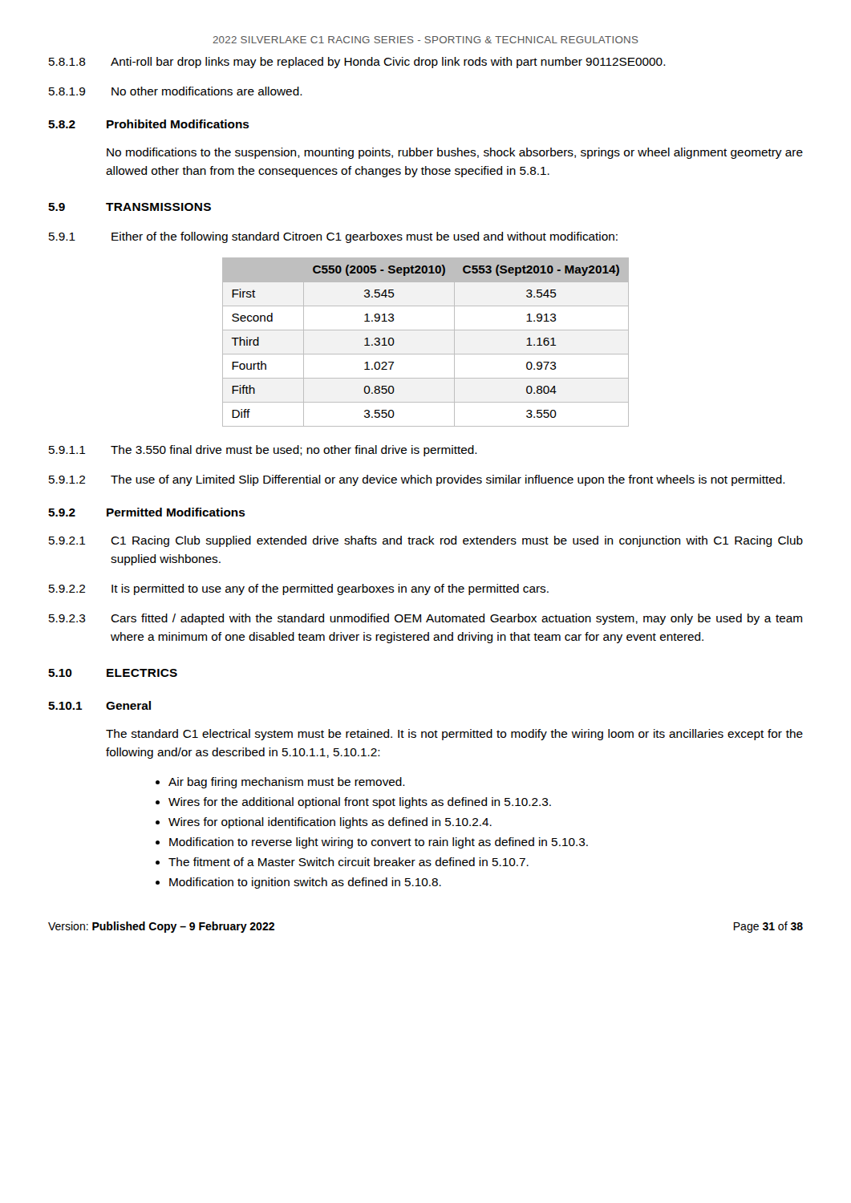2022 SILVERLAKE C1 RACING SERIES - SPORTING & TECHNICAL REGULATIONS
5.8.1.8
Anti-roll bar drop links may be replaced by Honda Civic drop link rods with part number 90112SE0000.
5.8.1.9
No other modifications are allowed.
5.8.2
Prohibited Modifications
No modifications to the suspension, mounting points, rubber bushes, shock absorbers, springs or wheel alignment geometry are allowed other than from the consequences of changes by those specified in 5.8.1.
5.9
TRANSMISSIONS
5.9.1
Either of the following standard Citroen C1 gearboxes must be used and without modification:
| | C550 (2005 - Sept2010) | C553 (Sept2010 - May2014) |
| --- | --- | --- |
| First | 3.545 | 3.545 |
| Second | 1.913 | 1.913 |
| Third | 1.310 | 1.161 |
| Fourth | 1.027 | 0.973 |
| Fifth | 0.850 | 0.804 |
| Diff | 3.550 | 3.550 |
5.9.1.1
The 3.550 final drive must be used; no other final drive is permitted.
5.9.1.2
The use of any Limited Slip Differential or any device which provides similar influence upon the front wheels is not permitted.
5.9.2
Permitted Modifications
5.9.2.1
C1 Racing Club supplied extended drive shafts and track rod extenders must be used in conjunction with C1 Racing Club supplied wishbones.
5.9.2.2
It is permitted to use any of the permitted gearboxes in any of the permitted cars.
5.9.2.3
Cars fitted / adapted with the standard unmodified OEM Automated Gearbox actuation system, may only be used by a team where a minimum of one disabled team driver is registered and driving in that team car for any event entered.
5.10
ELECTRICS
5.10.1
General
The standard C1 electrical system must be retained. It is not permitted to modify the wiring loom or its ancillaries except for the following and/or as described in 5.10.1.1, 5.10.1.2:
Air bag firing mechanism must be removed.
Wires for the additional optional front spot lights as defined in 5.10.2.3.
Wires for optional identification lights as defined in 5.10.2.4.
Modification to reverse light wiring to convert to rain light as defined in 5.10.3.
The fitment of a Master Switch circuit breaker as defined in 5.10.7.
Modification to ignition switch as defined in 5.10.8.
Version: Published Copy – 9 February 2022
Page 31 of 38